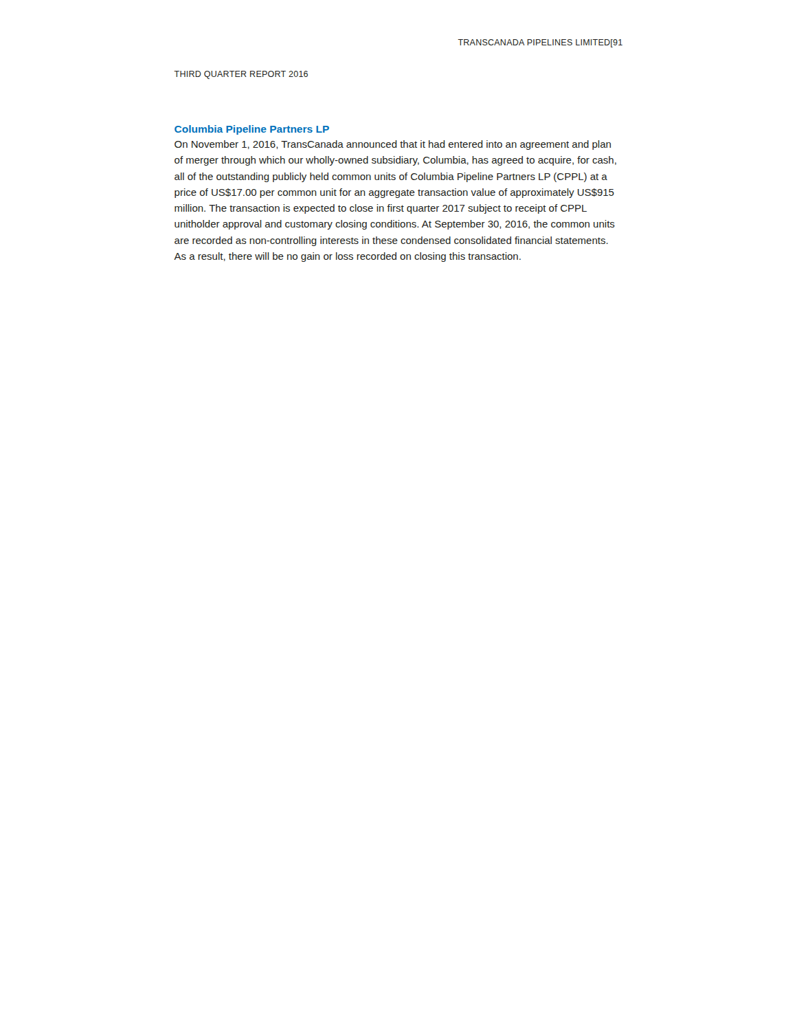TRANSCANADA PIPELINES LIMITED[91
THIRD QUARTER REPORT 2016
Columbia Pipeline Partners LP
On November 1, 2016, TransCanada announced that it had entered into an agreement and plan of merger through which our wholly-owned subsidiary, Columbia, has agreed to acquire, for cash, all of the outstanding publicly held common units of Columbia Pipeline Partners LP (CPPL) at a price of US$17.00 per common unit for an aggregate transaction value of approximately US$915 million. The transaction is expected to close in first quarter 2017 subject to receipt of CPPL unitholder approval and customary closing conditions. At September 30, 2016, the common units are recorded as non-controlling interests in these condensed consolidated financial statements. As a result, there will be no gain or loss recorded on closing this transaction.